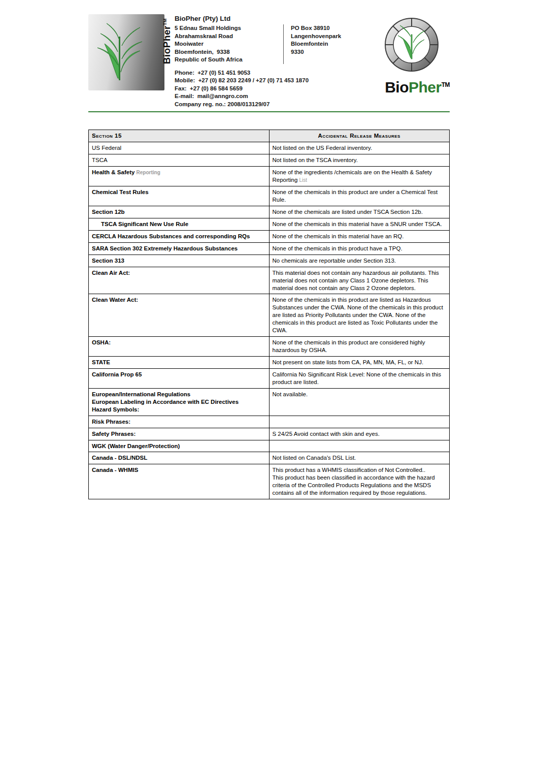BioPherTM
BioPher (Pty) Ltd
5 Ednau Small Holdings
Abrahamskraal Road
Mooiwater
Bloemfontein, 9338
Republic of South Africa
PO Box 38910
Langenhovenpark
Bloemfontein
9330
Phone: +27 (0) 51 451 9053
Mobile: +27 (0) 82 203 2249 / +27 (0) 71 453 1870
Fax: +27 (0) 86 584 5659
E-mail: mail@anngro.com
Company reg. no.: 2008/013129/07
Bio PherTM
| Section 15 | Accidental Release Measures |
| US Federal | Not listed on the US Federal inventory. |
| TSCA | Not listed on the TSCA inventory. |
| Health & Safety Reporting | None of the ingredients /chemicals are on the Health & Safety Reporting List |
| Chemical Test Rules | None of the chemicals in this product are under a Chemical Test Rule. |
| Section 12b | None of the chemicals are listed under TSCA Section 12b. |
| TSCA Significant New Use Rule | None of the chemicals in this material have a SNUR under TSCA. |
| CERCLA Hazardous Substances and corresponding RQs | None of the chemicals in this material have an RQ. |
| SARA Section 302 Extremely Hazardous Substances | None of the chemicals in this product have a TPQ. |
| Section 313 | No chemicals are reportable under Section 313. |
| Clean Air Act: | This material does not contain any hazardous air pollutants. This material does not contain any Class 1 Ozone depletors. This material does not contain any Class 2 Ozone depletors. |
| Clean Water Act: | None of the chemicals in this product are listed as Hazardous Substances under the CWA. None of the chemicals in this product are listed as Priority Pollutants under the CWA. None of the chemicals in this product are listed as Toxic Pollutants under the CWA. |
| OSHA: | None of the chemicals in this product are considered highly hazardous by OSHA. |
| STATE | Not present on state lists from CA, PA, MN, MA, FL, or NJ. |
| California Prop 65 | California No Significant Risk Level: None of the chemicals in this product are listed. |
| European/International Regulations European Labeling in Accordance with EC Directives Hazard Symbols: | Not available. |
| Risk Phrases: | |
| Safety Phrases: | S 24/25 Avoid contact with skin and eyes. |
| WGK (Water Danger/Protection) | |
| Canada - DSL/NDSL | Not listed on Canada's DSL List. |
| Canada - WHMIS | This product has a WHMIS classification of Not Controlled.. This product has been classified in accordance with the hazard criteria of the Controlled Products Regulations and the MSDS contains all of the information required by those regulations. |